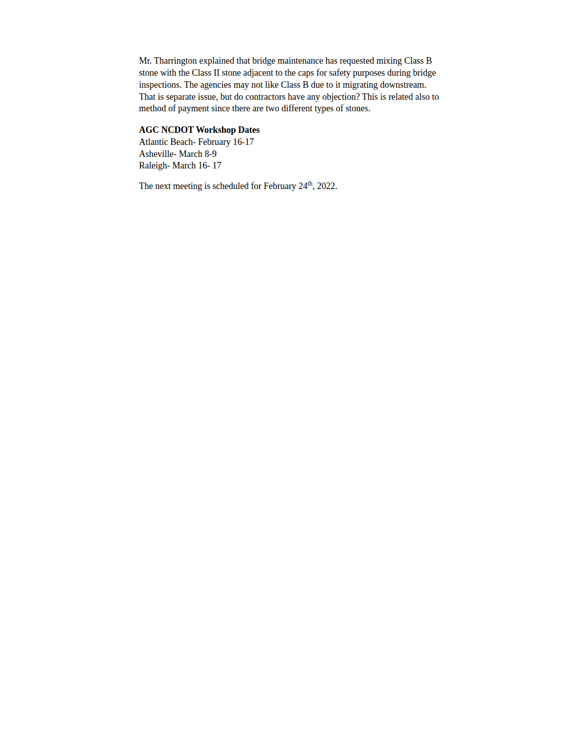Mr. Tharrington explained that bridge maintenance has requested mixing Class B stone with the Class II stone adjacent to the caps for safety purposes during bridge inspections. The agencies may not like Class B due to it migrating downstream. That is separate issue, but do contractors have any objection? This is related also to method of payment since there are two different types of stones.
AGC NCDOT Workshop Dates
Atlantic Beach- February 16-17
Asheville- March 8-9
Raleigh- March 16- 17
The next meeting is scheduled for February 24th, 2022.